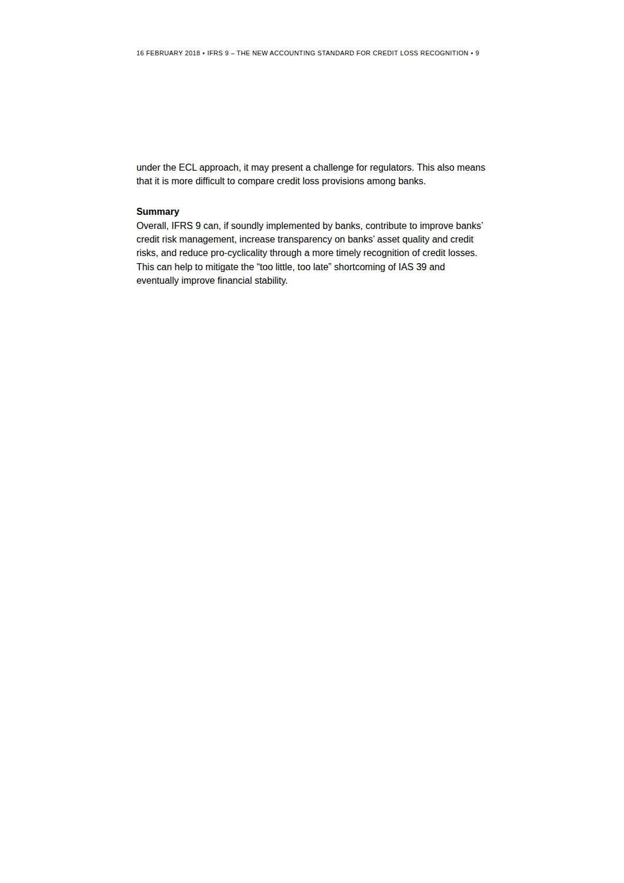16 FEBRUARY 2018•IFRS 9 – THE NEW ACCOUNTING STANDARD FOR CREDIT LOSS RECOGNITION•9
under the ECL approach, it may present a challenge for regulators. This also means that it is more difficult to compare credit loss provisions among banks.
Summary
Overall, IFRS 9 can, if soundly implemented by banks, contribute to improve banks’ credit risk management, increase transparency on banks’ asset quality and credit risks, and reduce pro-cyclicality through a more timely recognition of credit losses. This can help to mitigate the “too little, too late” shortcoming of IAS 39 and eventually improve financial stability.